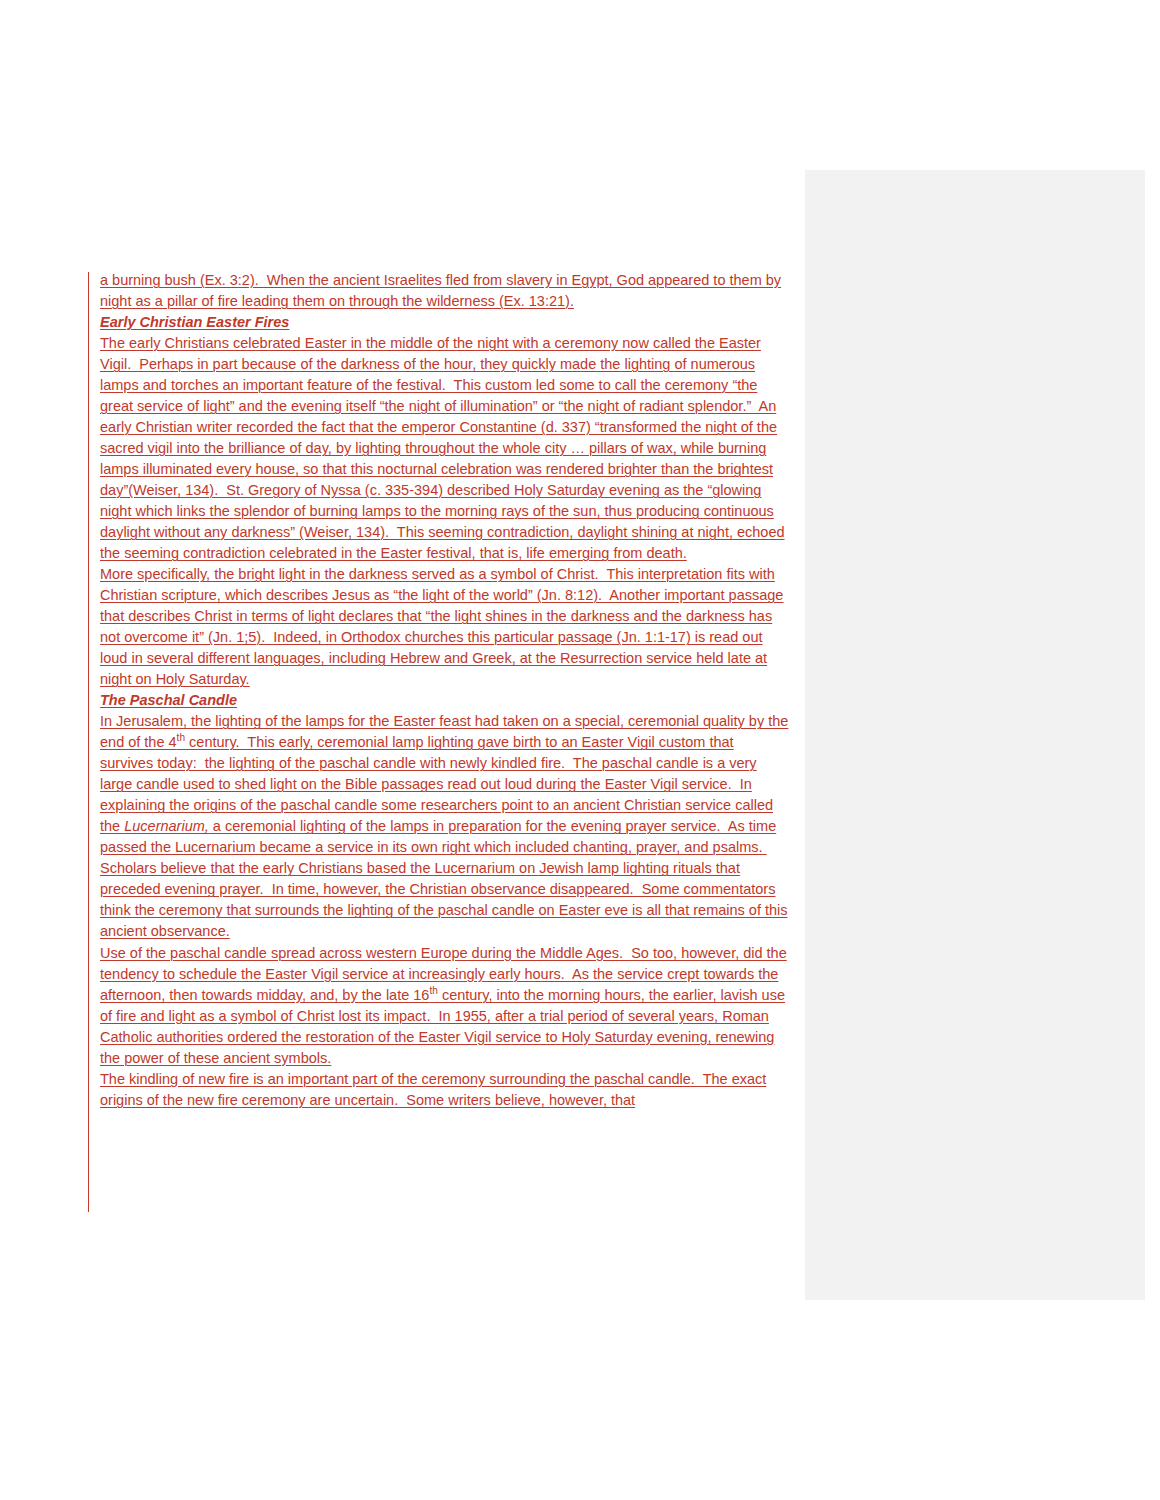a burning bush (Ex. 3:2). When the ancient Israelites fled from slavery in Egypt, God appeared to them by night as a pillar of fire leading them on through the wilderness (Ex. 13:21).
Early Christian Easter Fires
The early Christians celebrated Easter in the middle of the night with a ceremony now called the Easter Vigil. Perhaps in part because of the darkness of the hour, they quickly made the lighting of numerous lamps and torches an important feature of the festival. This custom led some to call the ceremony “the great service of light” and the evening itself “the night of illumination” or “the night of radiant splendor.” An early Christian writer recorded the fact that the emperor Constantine (d. 337) “transformed the night of the sacred vigil into the brilliance of day, by lighting throughout the whole city … pillars of wax, while burning lamps illuminated every house, so that this nocturnal celebration was rendered brighter than the brightest day”(Weiser, 134). St. Gregory of Nyssa (c. 335-394) described Holy Saturday evening as the “glowing night which links the splendor of burning lamps to the morning rays of the sun, thus producing continuous daylight without any darkness” (Weiser, 134). This seeming contradiction, daylight shining at night, echoed the seeming contradiction celebrated in the Easter festival, that is, life emerging from death.
More specifically, the bright light in the darkness served as a symbol of Christ. This interpretation fits with Christian scripture, which describes Jesus as “the light of the world” (Jn. 8:12). Another important passage that describes Christ in terms of light declares that “the light shines in the darkness and the darkness has not overcome it” (Jn. 1;5). Indeed, in Orthodox churches this particular passage (Jn. 1:1-17) is read out loud in several different languages, including Hebrew and Greek, at the Resurrection service held late at night on Holy Saturday.
The Paschal Candle
In Jerusalem, the lighting of the lamps for the Easter feast had taken on a special, ceremonial quality by the end of the 4th century. This early, ceremonial lamp lighting gave birth to an Easter Vigil custom that survives today: the lighting of the paschal candle with newly kindled fire. The paschal candle is a very large candle used to shed light on the Bible passages read out loud during the Easter Vigil service. In explaining the origins of the paschal candle some researchers point to an ancient Christian service called the Lucernarium, a ceremonial lighting of the lamps in preparation for the evening prayer service. As time passed the Lucernarium became a service in its own right which included chanting, prayer, and psalms. Scholars believe that the early Christians based the Lucernarium on Jewish lamp lighting rituals that preceded evening prayer. In time, however, the Christian observance disappeared. Some commentators think the ceremony that surrounds the lighting of the paschal candle on Easter eve is all that remains of this ancient observance.
Use of the paschal candle spread across western Europe during the Middle Ages. So too, however, did the tendency to schedule the Easter Vigil service at increasingly early hours. As the service crept towards the afternoon, then towards midday, and, by the late 16th century, into the morning hours, the earlier, lavish use of fire and light as a symbol of Christ lost its impact. In 1955, after a trial period of several years, Roman Catholic authorities ordered the restoration of the Easter Vigil service to Holy Saturday evening, renewing the power of these ancient symbols.
The kindling of new fire is an important part of the ceremony surrounding the paschal candle. The exact origins of the new fire ceremony are uncertain. Some writers believe, however, that